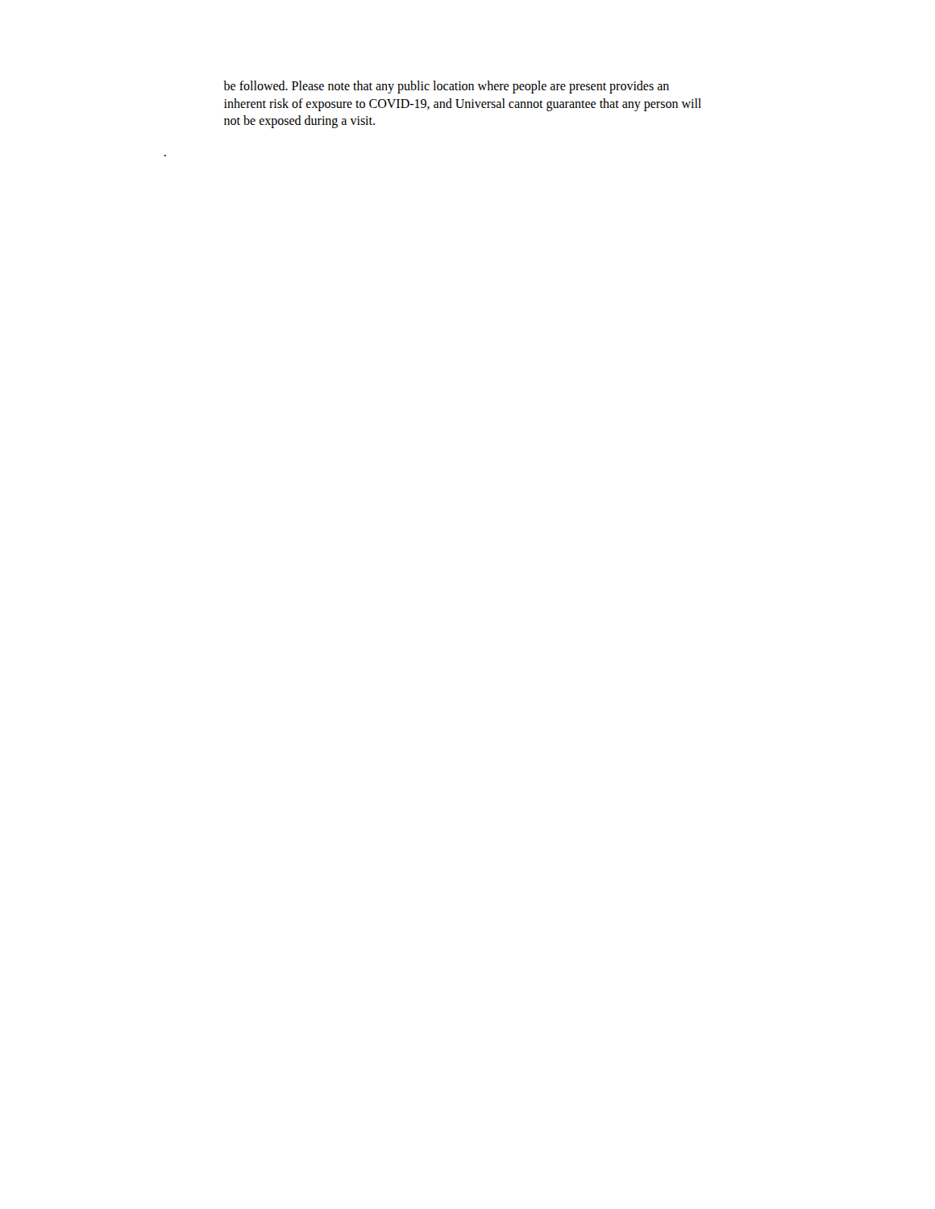be followed. Please note that any public location where people are present provides an inherent risk of exposure to COVID-19, and Universal cannot guarantee that any person will not be exposed during a visit.
.